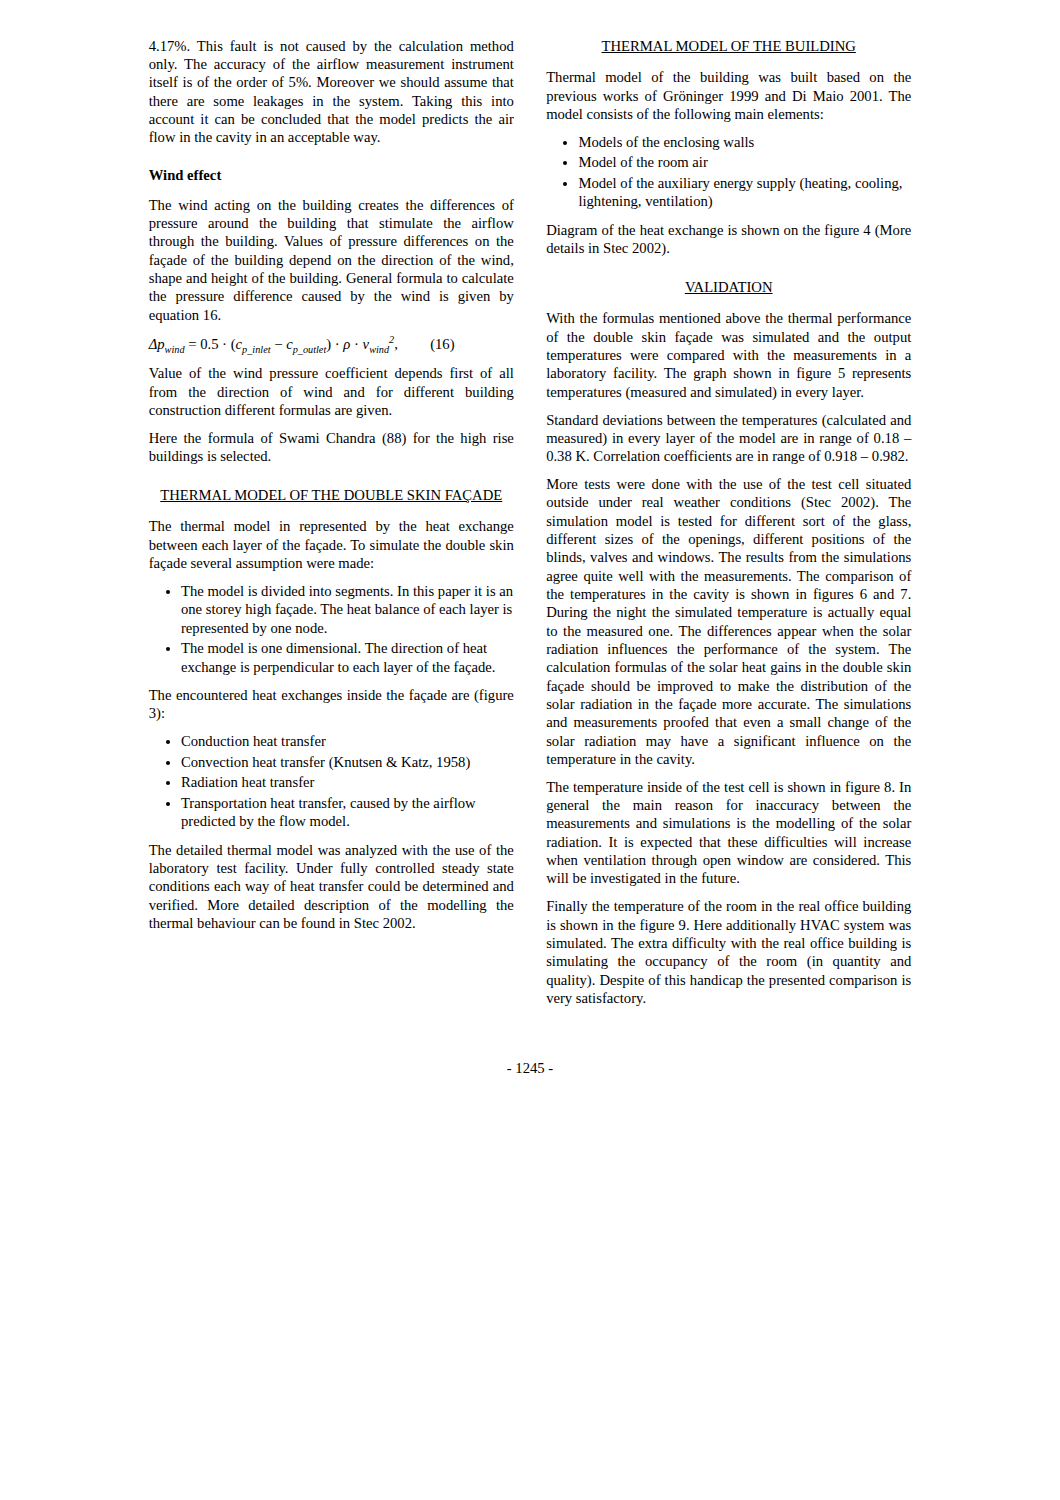4.17%. This fault is not caused by the calculation method only. The accuracy of the airflow measurement instrument itself is of the order of 5%. Moreover we should assume that there are some leakages in the system. Taking this into account it can be concluded that the model predicts the air flow in the cavity in an acceptable way.
Wind effect
The wind acting on the building creates the differences of pressure around the building that stimulate the airflow through the building. Values of pressure differences on the façade of the building depend on the direction of the wind, shape and height of the building. General formula to calculate the pressure difference caused by the wind is given by equation 16.
Δpwind = 0.5 · (cp_inlet − cp_outlet) · ρ · vwind2,(16)
Value of the wind pressure coefficient depends first of all from the direction of wind and for different building construction different formulas are given.
Here the formula of Swami Chandra (88) for the high rise buildings is selected.
Thermal model of the double skin façade
The thermal model in represented by the heat exchange between each layer of the façade. To simulate the double skin façade several assumption were made:
The model is divided into segments. In this paper it is an one storey high façade. The heat balance of each layer is represented by one node.
The model is one dimensional. The direction of heat exchange is perpendicular to each layer of the façade.
The encountered heat exchanges inside the façade are (figure 3):
Conduction heat transfer
Convection heat transfer (Knutsen & Katz, 1958)
Radiation heat transfer
Transportation heat transfer, caused by the airflow predicted by the flow model.
The detailed thermal model was analyzed with the use of the laboratory test facility. Under fully controlled steady state conditions each way of heat transfer could be determined and verified. More detailed description of the modelling the thermal behaviour can be found in Stec 2002.
Thermal model of the building
Thermal model of the building was built based on the previous works of Gröninger 1999 and Di Maio 2001. The model consists of the following main elements:
Models of the enclosing walls
Model of the room air
Model of the auxiliary energy supply (heating, cooling, lightening, ventilation)
Diagram of the heat exchange is shown on the figure 4 (More details in Stec 2002).
Validation
With the formulas mentioned above the thermal performance of the double skin façade was simulated and the output temperatures were compared with the measurements in a laboratory facility. The graph shown in figure 5 represents temperatures (measured and simulated) in every layer.
Standard deviations between the temperatures (calculated and measured) in every layer of the model are in range of 0.18 – 0.38 K. Correlation coefficients are in range of 0.918 – 0.982.
More tests were done with the use of the test cell situated outside under real weather conditions (Stec 2002). The simulation model is tested for different sort of the glass, different sizes of the openings, different positions of the blinds, valves and windows. The results from the simulations agree quite well with the measurements. The comparison of the temperatures in the cavity is shown in figures 6 and 7. During the night the simulated temperature is actually equal to the measured one. The differences appear when the solar radiation influences the performance of the system. The calculation formulas of the solar heat gains in the double skin façade should be improved to make the distribution of the solar radiation in the façade more accurate. The simulations and measurements proofed that even a small change of the solar radiation may have a significant influence on the temperature in the cavity.
The temperature inside of the test cell is shown in figure 8. In general the main reason for inaccuracy between the measurements and simulations is the modelling of the solar radiation. It is expected that these difficulties will increase when ventilation through open window are considered. This will be investigated in the future.
Finally the temperature of the room in the real office building is shown in the figure 9. Here additionally HVAC system was simulated. The extra difficulty with the real office building is simulating the occupancy of the room (in quantity and quality). Despite of this handicap the presented comparison is very satisfactory.
- 1245 -